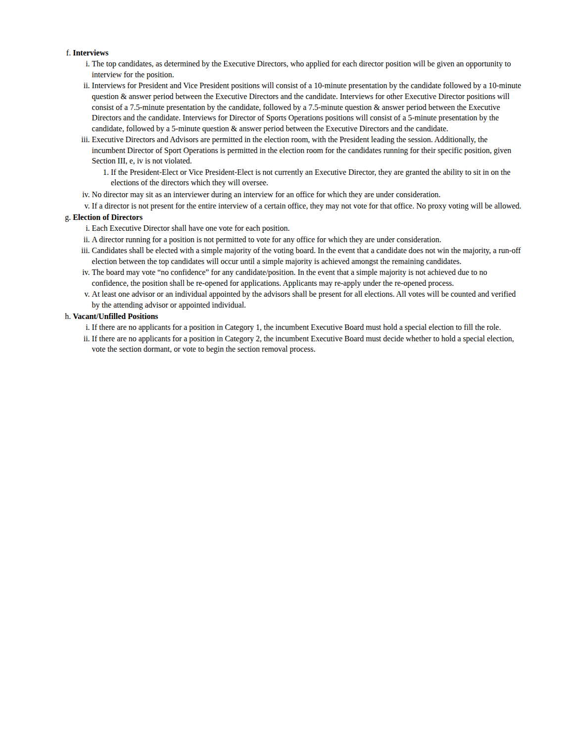Interviews
The top candidates, as determined by the Executive Directors, who applied for each director position will be given an opportunity to interview for the position.
Interviews for President and Vice President positions will consist of a 10-minute presentation by the candidate followed by a 10-minute question & answer period between the Executive Directors and the candidate. Interviews for other Executive Director positions will consist of a 7.5-minute presentation by the candidate, followed by a 7.5-minute question & answer period between the Executive Directors and the candidate. Interviews for Director of Sports Operations positions will consist of a 5-minute presentation by the candidate, followed by a 5-minute question & answer period between the Executive Directors and the candidate.
Executive Directors and Advisors are permitted in the election room, with the President leading the session. Additionally, the incumbent Director of Sport Operations is permitted in the election room for the candidates running for their specific position, given Section III, e, iv is not violated.
If the President-Elect or Vice President-Elect is not currently an Executive Director, they are granted the ability to sit in on the elections of the directors which they will oversee.
No director may sit as an interviewer during an interview for an office for which they are under consideration.
If a director is not present for the entire interview of a certain office, they may not vote for that office. No proxy voting will be allowed.
Election of Directors
Each Executive Director shall have one vote for each position.
A director running for a position is not permitted to vote for any office for which they are under consideration.
Candidates shall be elected with a simple majority of the voting board. In the event that a candidate does not win the majority, a run-off election between the top candidates will occur until a simple majority is achieved amongst the remaining candidates.
The board may vote “no confidence” for any candidate/position. In the event that a simple majority is not achieved due to no confidence, the position shall be re-opened for applications. Applicants may re-apply under the re-opened process.
At least one advisor or an individual appointed by the advisors shall be present for all elections. All votes will be counted and verified by the attending advisor or appointed individual.
Vacant/Unfilled Positions
If there are no applicants for a position in Category 1, the incumbent Executive Board must hold a special election to fill the role.
If there are no applicants for a position in Category 2, the incumbent Executive Board must decide whether to hold a special election, vote the section dormant, or vote to begin the section removal process.